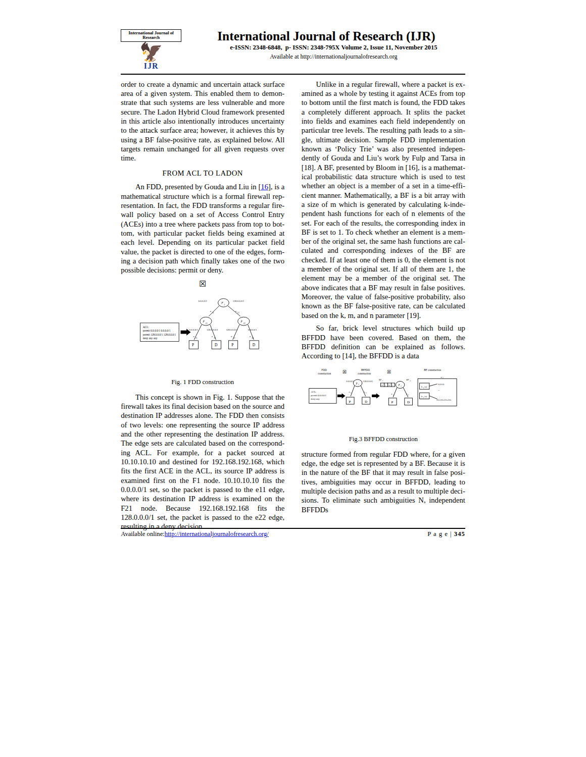International Journal of Research
🦅
IJR
International Journal of Research (IJR)
e-ISSN: 2348-6848, p- ISSN: 2348-795X Volume 2, Issue 11, November 2015
Available at http://internationaljournalofresearch.org
order to create a dynamic and uncertain attack surface area of a given system. This enabled them to demonstrate that such systems are less vulnerable and more secure. The Ladon Hybrid Cloud framework presented in this article also intentionally introduces uncertainty to the attack surface area; however, it achieves this by using a BF false-positive rate, as explained below. All targets remain unchanged for all given requests over time.
FROM ACL TO LADON
An FDD, presented by Gouda and Liu in [16], is a mathematical structure which is a formal firewall representation. In fact, the FDD transforms a regular firewall policy based on a set of Access Control Entry (ACEs) into a tree where packets pass from top to bottom, with particular packet fields being examined at each level. Depending on its particular packet field value, the packet is directed to one of the edges, forming a decision path which finally takes one of the two possible decisions: permit or deny.
☒ ACL: permit 0.0.0.0/1 0.0.0.0/1 permit 128.0.0.0/1 128.0.0.0/1 deny any any F 1 0.0.0.0/1 128.0.0.0/1 e 11 e 12 F 21 F 22 0.0.0.0/1 128.0.0.0/1 128.0.0.0/1 0.0.0.0/1 e 21 e 22 e 23 e 24 P D P D
Fig. 1 FDD construction
This concept is shown in Fig. 1. Suppose that the firewall takes its final decision based on the source and destination IP addresses alone. The FDD then consists of two levels: one representing the source IP address and the other representing the destination IP address. The edge sets are calculated based on the corresponding ACL. For example, for a packet sourced at 10.10.10.10 and destined for 192.168.192.168, which fits the first ACE in the ACL, its source IP address is examined first on the F1 node. 10.10.10.10 fits the 0.0.0.0/1 set, so the packet is passed to the e11 edge, where its destination IP address is examined on the F21 node. Because 192.168.192.168 fits the 128.0.0.0/1 set, the packet is passed to the e22 edge, resulting in a deny decision.
Unlike in a regular firewall, where a packet is examined as a whole by testing it against ACEs from top to bottom until the first match is found, the FDD takes a completely different approach. It splits the packet into fields and examines each field independently on particular tree levels. The resulting path leads to a single, ultimate decision. Sample FDD implementation known as ‘Policy Trie’ was also presented independently of Gouda and Liu’s work by Fulp and Tarsa in [18]. A BF, presented by Bloom in [16], is a mathematical probabilistic data structure which is used to test whether an object is a member of a set in a time-efficient manner. Mathematically, a BF is a bit array with a size of m which is generated by calculating k-independent hash functions for each of n elements of the set. For each of the results, the corresponding index in BF is set to 1. To check whether an element is a member of the original set, the same hash functions are calculated and corresponding indexes of the BF are checked. If at least one of them is 0, the element is not a member of the original set. If all of them are 1, the element may be a member of the original set. The above indicates that a BF may result in false positives. Moreover, the value of false-positive probability, also known as the BF false-positive rate, can be calculated based on the k, m, and n parameter [19].
So far, brick level structures which build up BFFDD have been covered. Based on them, the BFFDD definition can be explained as follows. According to [14], the BFFDD is a data
FDD construction BFFDD construction BF construction ☒ ☒ ACL: permit 0.0.0.0/1 deny any F 1 0.0.0.0/1 128.0.0.0/1 e 1 e 2 P D 0 1 0 1 BF 1 F 1 BF 2 e 1 e 2 P D e 1 h 1 (x) h 2 (x) 0.0.0.0 – 255.255.255.255
Fig.3 BFFDD construction
structure formed from regular FDD where, for a given edge, the edge set is represented by a BF. Because it is in the nature of the BF that it may result in false positives, ambiguities may occur in BFFDD, leading to multiple decision paths and as a result to multiple decisions. To eliminate such ambiguities N, independent BFFDDs
Available online:http://internationaljournalofresearch.org/
P a g e | 345